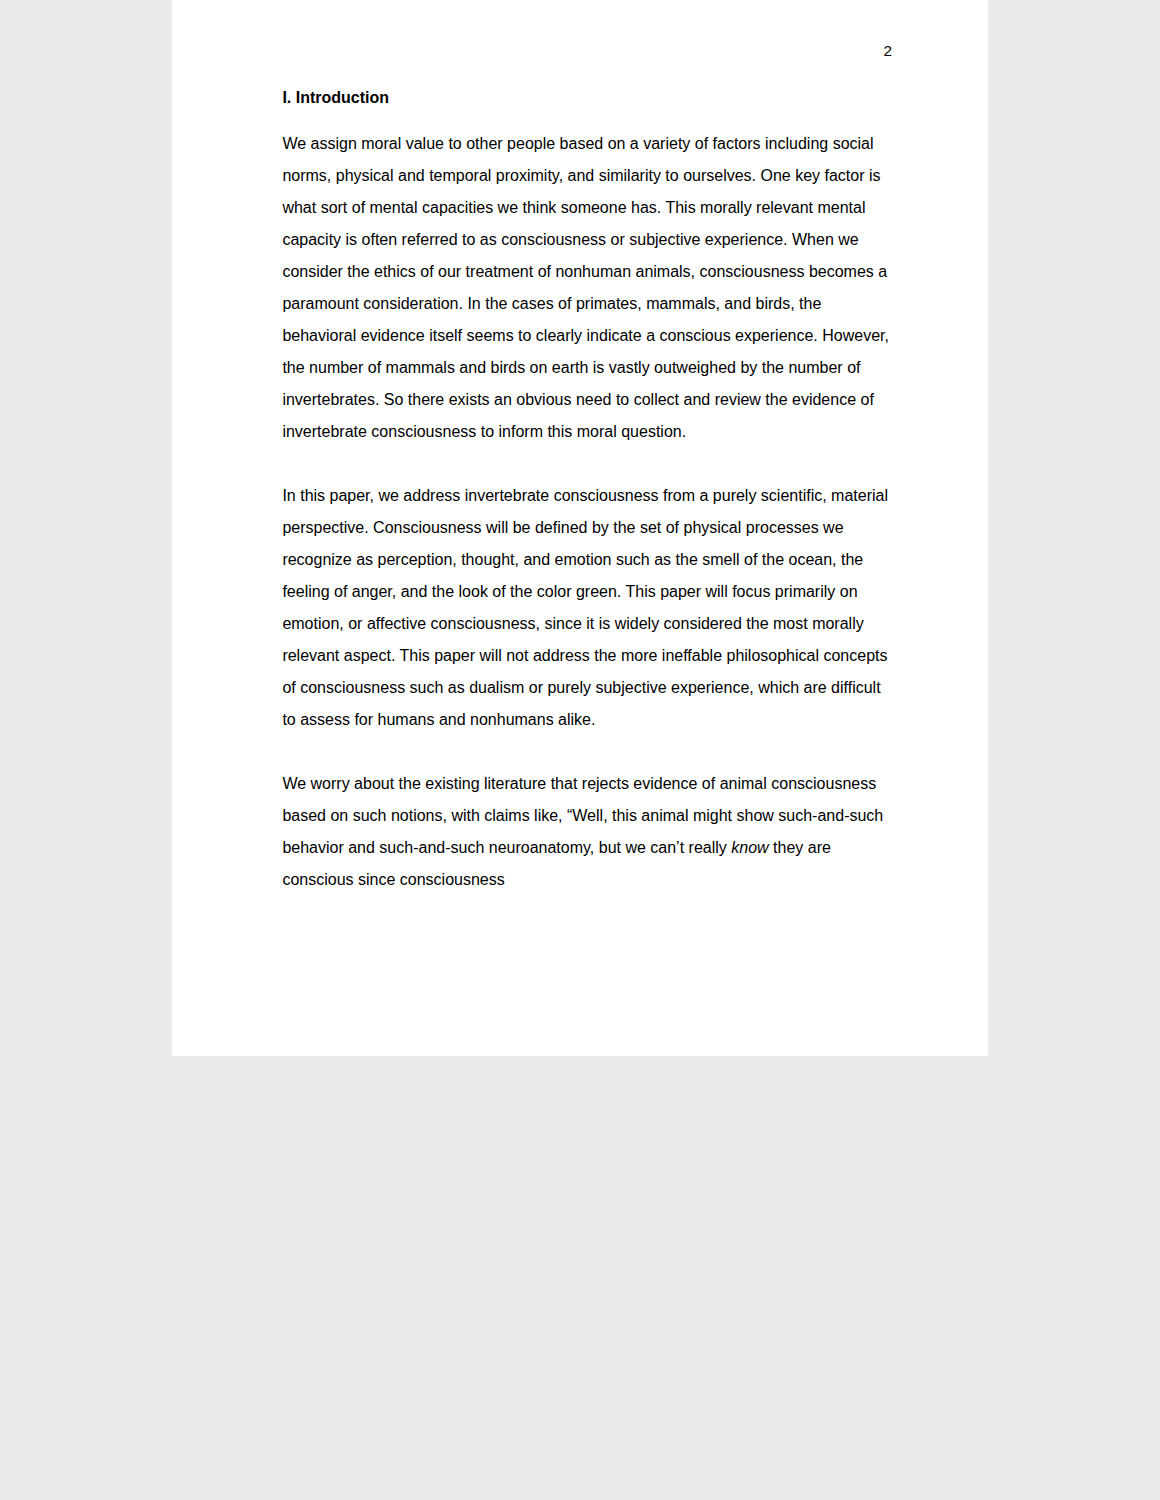2
I. Introduction
We assign moral value to other people based on a variety of factors including social norms, physical and temporal proximity, and similarity to ourselves. One key factor is what sort of mental capacities we think someone has. This morally relevant mental capacity is often referred to as consciousness or subjective experience. When we consider the ethics of our treatment of nonhuman animals, consciousness becomes a paramount consideration. In the cases of primates, mammals, and birds, the behavioral evidence itself seems to clearly indicate a conscious experience. However, the number of mammals and birds on earth is vastly outweighed by the number of invertebrates. So there exists an obvious need to collect and review the evidence of invertebrate consciousness to inform this moral question.
In this paper, we address invertebrate consciousness from a purely scientific, material perspective. Consciousness will be defined by the set of physical processes we recognize as perception, thought, and emotion such as the smell of the ocean, the feeling of anger, and the look of the color green. This paper will focus primarily on emotion, or affective consciousness, since it is widely considered the most morally relevant aspect. This paper will not address the more ineffable philosophical concepts of consciousness such as dualism or purely subjective experience, which are difficult to assess for humans and nonhumans alike.
We worry about the existing literature that rejects evidence of animal consciousness based on such notions, with claims like, “Well, this animal might show such-and-such behavior and such-and-such neuroanatomy, but we can’t really know they are conscious since consciousness